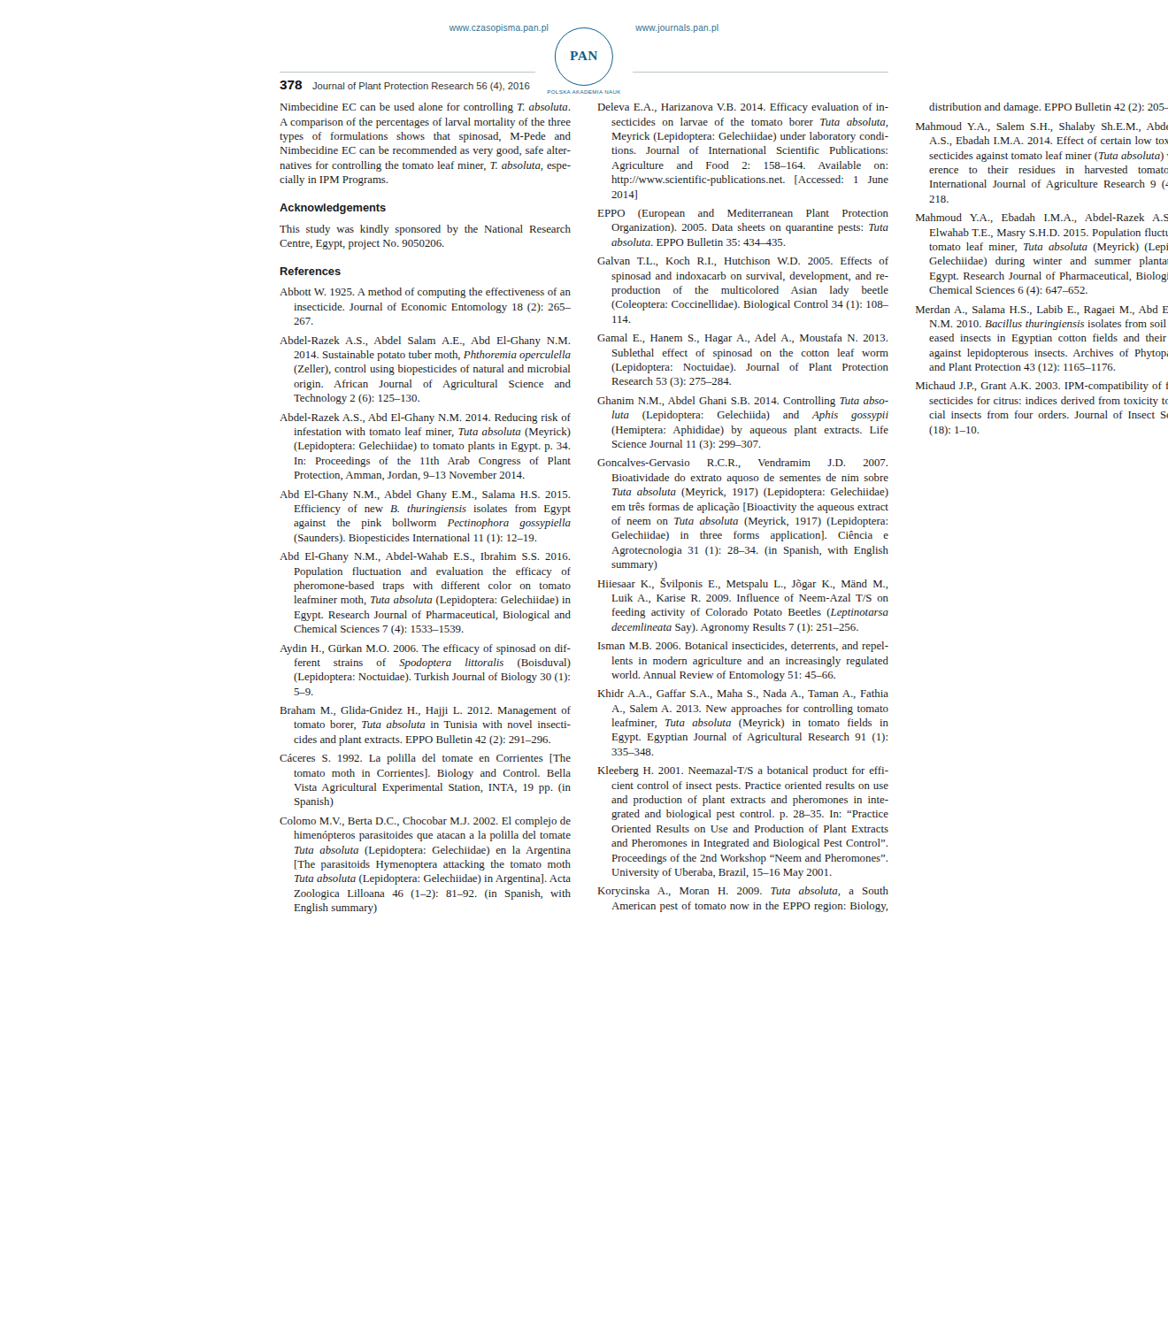www.czasopisma.pan.pl www.journals.pan.pl
Polska Akademia Nauk
378 Journal of Plant Protection Research 56 (4), 2016
Nimbecidine EC can be used alone for controlling T. absoluta. A comparison of the percentages of larval mortality of the three types of formulations shows that spinosad, M-Pede and Nimbecidine EC can be recommended as very good, safe alternatives for controlling the tomato leaf miner, T. absoluta, especially in IPM Programs.
Acknowledgements
This study was kindly sponsored by the National Research Centre, Egypt, project No. 9050206.
References
Abbott W. 1925. A method of computing the effectiveness of an insecticide. Journal of Economic Entomology 18 (2): 265–267.
Abdel-Razek A.S., Abdel Salam A.E., Abd El-Ghany N.M. 2014. Sustainable potato tuber moth, Phthoremia operculella (Zeller), control using biopesticides of natural and microbial origin. African Journal of Agricultural Science and Technology 2 (6): 125–130.
Abdel-Razek A.S., Abd El-Ghany N.M. 2014. Reducing risk of infestation with tomato leaf miner, Tuta absoluta (Meyrick) (Lepidoptera: Gelechiidae) to tomato plants in Egypt. p. 34. In: Proceedings of the 11th Arab Congress of Plant Protection, Amman, Jordan, 9–13 November 2014.
Abd El-Ghany N.M., Abdel Ghany E.M., Salama H.S. 2015. Efficiency of new B. thuringiensis isolates from Egypt against the pink bollworm Pectinophora gossypiella (Saunders). Biopesticides International 11 (1): 12–19.
Abd El-Ghany N.M., Abdel-Wahab E.S., Ibrahim S.S. 2016. Population fluctuation and evaluation the efficacy of pheromone-based traps with different color on tomato leafminer moth, Tuta absoluta (Lepidoptera: Gelechiidae) in Egypt. Research Journal of Pharmaceutical, Biological and Chemical Sciences 7 (4): 1533–1539.
Aydin H., Gürkan M.O. 2006. The efficacy of spinosad on different strains of Spodoptera littoralis (Boisduval) (Lepidoptera: Noctuidae). Turkish Journal of Biology 30 (1): 5–9.
Braham M., Glida-Gnidez H., Hajji L. 2012. Management of tomato borer, Tuta absoluta in Tunisia with novel insecticides and plant extracts. EPPO Bulletin 42 (2): 291–296.
Cáceres S. 1992. La polilla del tomate en Corrientes [The tomato moth in Corrientes]. Biology and Control. Bella Vista Agricultural Experimental Station, INTA, 19 pp. (in Spanish)
Colomo M.V., Berta D.C., Chocobar M.J. 2002. El complejo de himenópteros parasitoides que atacan a la polilla del tomate Tuta absoluta (Lepidoptera: Gelechiidae) en la Argentina [The parasitoids Hymenoptera attacking the tomato moth Tuta absoluta (Lepidoptera: Gelechiidae) in Argentina]. Acta Zoologica Lilloana 46 (1–2): 81–92. (in Spanish, with English summary)
Deleva E.A., Harizanova V.B. 2014. Efficacy evaluation of insecticides on larvae of the tomato borer Tuta absoluta, Meyrick (Lepidoptera: Gelechiidae) under laboratory conditions. Journal of International Scientific Publications: Agriculture and Food 2: 158–164. Available on: http://www.scientific-publications.net. [Accessed: 1 June 2014]
EPPO (European and Mediterranean Plant Protection Organization). 2005. Data sheets on quarantine pests: Tuta absoluta. EPPO Bulletin 35: 434–435.
Galvan T.L., Koch R.I., Hutchison W.D. 2005. Effects of spinosad and indoxacarb on survival, development, and reproduction of the multicolored Asian lady beetle (Coleoptera: Coccinellidae). Biological Control 34 (1): 108–114.
Gamal E., Hanem S., Hagar A., Adel A., Moustafa N. 2013. Sublethal effect of spinosad on the cotton leaf worm (Lepidoptera: Noctuidae). Journal of Plant Protection Research 53 (3): 275–284.
Ghanim N.M., Abdel Ghani S.B. 2014. Controlling Tuta absoluta (Lepidoptera: Gelechiida) and Aphis gossypii (Hemiptera: Aphididae) by aqueous plant extracts. Life Science Journal 11 (3): 299–307.
Goncalves-Gervasio R.C.R., Vendramim J.D. 2007. Bioatividade do extrato aquoso de sementes de nim sobre Tuta absoluta (Meyrick, 1917) (Lepidoptera: Gelechiidae) em três formas de aplicação [Bioactivity the aqueous extract of neem on Tuta absoluta (Meyrick, 1917) (Lepidoptera: Gelechiidae) in three forms application]. Ciência e Agrotecnologia 31 (1): 28–34. (in Spanish, with English summary)
Hiiesaar K., Švilponis E., Metspalu L., Jõgar K., Mänd M., Luik A., Karise R. 2009. Influence of Neem-Azal T/S on feeding activity of Colorado Potato Beetles (Leptinotarsa decemlineata Say). Agronomy Results 7 (1): 251–256.
Isman M.B. 2006. Botanical insecticides, deterrents, and repellents in modern agriculture and an increasingly regulated world. Annual Review of Entomology 51: 45–66.
Khidr A.A., Gaffar S.A., Maha S., Nada A., Taman A., Fathia A., Salem A. 2013. New approaches for controlling tomato leafminer, Tuta absoluta (Meyrick) in tomato fields in Egypt. Egyptian Journal of Agricultural Research 91 (1): 335–348.
Kleeberg H. 2001. Neemazal-T/S a botanical product for efficient control of insect pests. Practice oriented results on use and production of plant extracts and pheromones in integrated and biological pest control. p. 28–35. In: “Practice Oriented Results on Use and Production of Plant Extracts and Pheromones in Integrated and Biological Pest Control”. Proceedings of the 2nd Workshop “Neem and Pheromones”. University of Uberaba, Brazil, 15–16 May 2001.
Korycinska A., Moran H. 2009. Tuta absoluta, a South American pest of tomato now in the EPPO region: Biology, distribution and damage. EPPO Bulletin 42 (2): 205–210.
Mahmoud Y.A., Salem S.H., Shalaby Sh.E.M., Abdel-Razek A.S., Ebadah I.M.A. 2014. Effect of certain low toxicity insecticides against tomato leaf miner (Tuta absoluta) with reference to their residues in harvested tomato fruits. International Journal of Agriculture Research 9 (4): 210–218.
Mahmoud Y.A., Ebadah I.M.A., Abdel-Razek A.S., Abd-Elwahab T.E., Masry S.H.D. 2015. Population fluctuation of tomato leaf miner, Tuta absoluta (Meyrick) (Lepidoptera: Gelechiidae) during winter and summer plantations in Egypt. Research Journal of Pharmaceutical, Biological, and Chemical Sciences 6 (4): 647–652.
Merdan A., Salama H.S., Labib E., Ragaei M., Abd El-Ghany N.M. 2010. Bacillus thuringiensis isolates from soil and diseased insects in Egyptian cotton fields and their activity against lepidopterous insects. Archives of Phytopathology and Plant Protection 43 (12): 1165–1176.
Michaud J.P., Grant A.K. 2003. IPM-compatibility of foliar insecticides for citrus: indices derived from toxicity to beneficial insects from four orders. Journal of Insect Science 3 (18): 1–10.